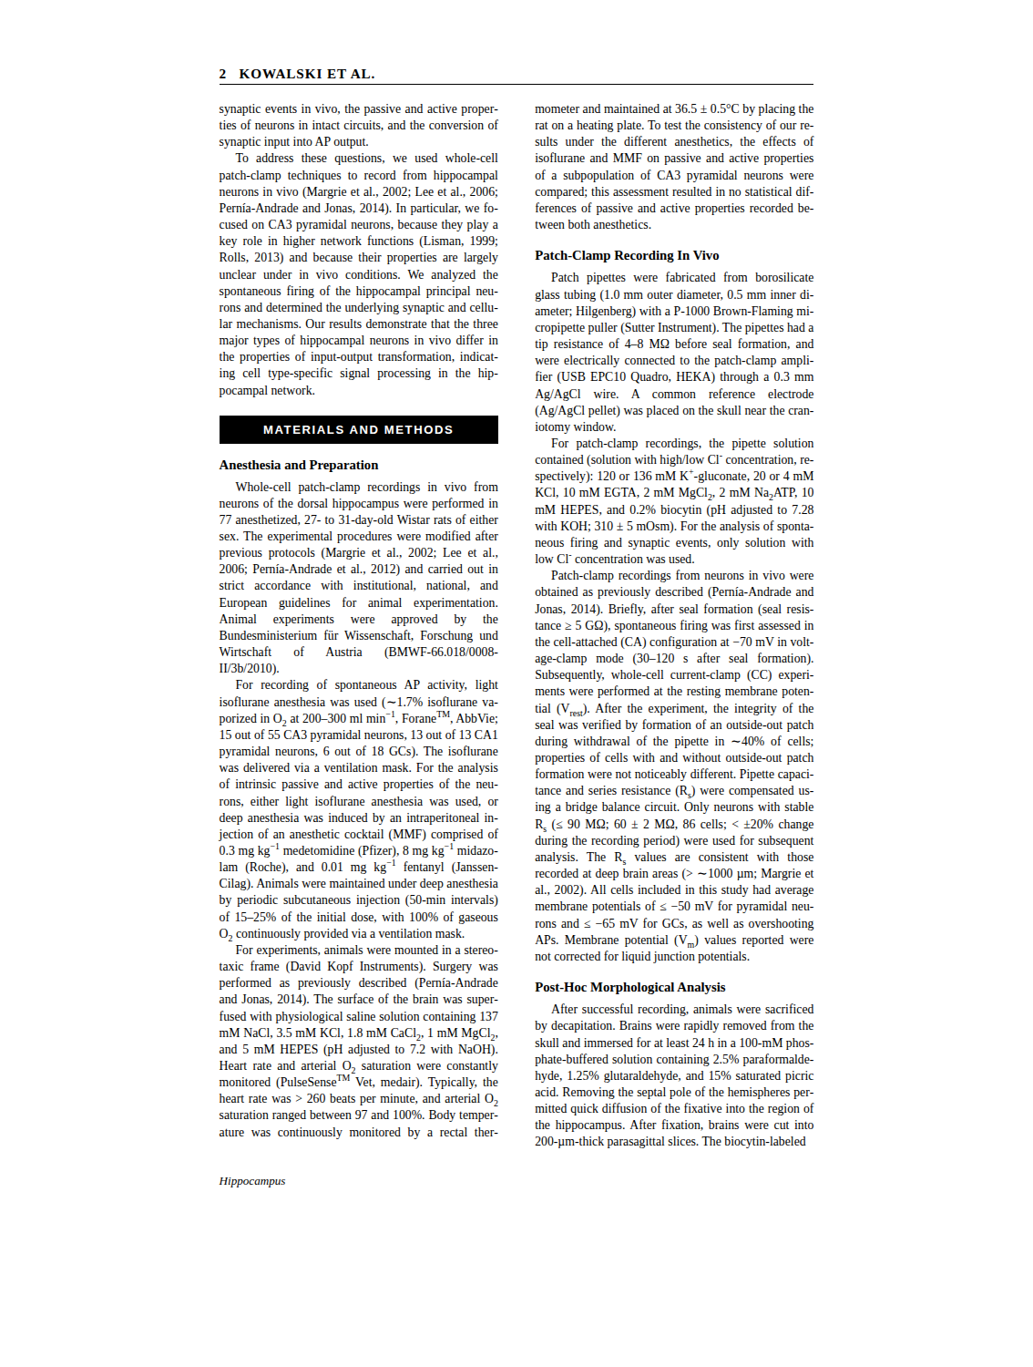2 KOWALSKI ET AL.
synaptic events in vivo, the passive and active properties of neurons in intact circuits, and the conversion of synaptic input into AP output.
To address these questions, we used whole-cell patch-clamp techniques to record from hippocampal neurons in vivo (Margrie et al., 2002; Lee et al., 2006; Pernía-Andrade and Jonas, 2014). In particular, we focused on CA3 pyramidal neurons, because they play a key role in higher network functions (Lisman, 1999; Rolls, 2013) and because their properties are largely unclear under in vivo conditions. We analyzed the spontaneous firing of the hippocampal principal neurons and determined the underlying synaptic and cellular mechanisms. Our results demonstrate that the three major types of hippocampal neurons in vivo differ in the properties of input-output transformation, indicating cell type-specific signal processing in the hippocampal network.
MATERIALS AND METHODS
Anesthesia and Preparation
Whole-cell patch-clamp recordings in vivo from neurons of the dorsal hippocampus were performed in 77 anesthetized, 27- to 31-day-old Wistar rats of either sex. The experimental procedures were modified after previous protocols (Margrie et al., 2002; Lee et al., 2006; Pernía-Andrade et al., 2012) and carried out in strict accordance with institutional, national, and European guidelines for animal experimentation. Animal experiments were approved by the Bundesministerium für Wissenschaft, Forschung und Wirtschaft of Austria (BMWF-66.018/0008-II/3b/2010).
For recording of spontaneous AP activity, light isoflurane anesthesia was used (∼1.7% isoflurane vaporized in O2 at 200–300 ml min−1, ForaneTM, AbbVie; 15 out of 55 CA3 pyramidal neurons, 13 out of 13 CA1 pyramidal neurons, 6 out of 18 GCs). The isoflurane was delivered via a ventilation mask. For the analysis of intrinsic passive and active properties of the neurons, either light isoflurane anesthesia was used, or deep anesthesia was induced by an intraperitoneal injection of an anesthetic cocktail (MMF) comprised of 0.3 mg kg−1 medetomidine (Pfizer), 8 mg kg−1 midazolam (Roche), and 0.01 mg kg−1 fentanyl (Janssen-Cilag). Animals were maintained under deep anesthesia by periodic subcutaneous injection (50-min intervals) of 15–25% of the initial dose, with 100% of gaseous O2 continuously provided via a ventilation mask.
For experiments, animals were mounted in a stereotaxic frame (David Kopf Instruments). Surgery was performed as previously described (Pernía-Andrade and Jonas, 2014). The surface of the brain was superfused with physiological saline solution containing 137 mM NaCl, 3.5 mM KCl, 1.8 mM CaCl2, 1 mM MgCl2, and 5 mM HEPES (pH adjusted to 7.2 with NaOH). Heart rate and arterial O2 saturation were constantly monitored (PulseSenseTM Vet, medair). Typically, the heart rate was > 260 beats per minute, and arterial O2 saturation ranged between 97 and 100%. Body temperature was continuously monitored by a rectal thermometer and maintained at 36.5 ± 0.5°C by placing the rat on a heating plate. To test the consistency of our results under the different anesthetics, the effects of isoflurane and MMF on passive and active properties of a subpopulation of CA3 pyramidal neurons were compared; this assessment resulted in no statistical differences of passive and active properties recorded between both anesthetics.
Patch-Clamp Recording In Vivo
Patch pipettes were fabricated from borosilicate glass tubing (1.0 mm outer diameter, 0.5 mm inner diameter; Hilgenberg) with a P-1000 Brown-Flaming micropipette puller (Sutter Instrument). The pipettes had a tip resistance of 4–8 MΩ before seal formation, and were electrically connected to the patch-clamp amplifier (USB EPC10 Quadro, HEKA) through a 0.3 mm Ag/AgCl wire. A common reference electrode (Ag/AgCl pellet) was placed on the skull near the craniotomy window.
For patch-clamp recordings, the pipette solution contained (solution with high/low Cl- concentration, respectively): 120 or 136 mM K+-gluconate, 20 or 4 mM KCl, 10 mM EGTA, 2 mM MgCl2, 2 mM Na2ATP, 10 mM HEPES, and 0.2% biocytin (pH adjusted to 7.28 with KOH; 310 ± 5 mOsm). For the analysis of spontaneous firing and synaptic events, only solution with low Cl- concentration was used.
Patch-clamp recordings from neurons in vivo were obtained as previously described (Pernía-Andrade and Jonas, 2014). Briefly, after seal formation (seal resistance ≥ 5 GΩ), spontaneous firing was first assessed in the cell-attached (CA) configuration at −70 mV in voltage-clamp mode (30–120 s after seal formation). Subsequently, whole-cell current-clamp (CC) experiments were performed at the resting membrane potential (Vrest). After the experiment, the integrity of the seal was verified by formation of an outside-out patch during withdrawal of the pipette in ∼40% of cells; properties of cells with and without outside-out patch formation were not noticeably different. Pipette capacitance and series resistance (Rs) were compensated using a bridge balance circuit. Only neurons with stable Rs (≤ 90 MΩ; 60 ± 2 MΩ, 86 cells; < ±20% change during the recording period) were used for subsequent analysis. The Rs values are consistent with those recorded at deep brain areas (> ∼1000 µm; Margrie et al., 2002). All cells included in this study had average membrane potentials of ≤ −50 mV for pyramidal neurons and ≤ −65 mV for GCs, as well as overshooting APs. Membrane potential (Vm) values reported were not corrected for liquid junction potentials.
Post-Hoc Morphological Analysis
After successful recording, animals were sacrificed by decapitation. Brains were rapidly removed from the skull and immersed for at least 24 h in a 100-mM phosphate-buffered solution containing 2.5% paraformaldehyde, 1.25% glutaraldehyde, and 15% saturated picric acid. Removing the septal pole of the hemispheres permitted quick diffusion of the fixative into the region of the hippocampus. After fixation, brains were cut into 200-µm-thick parasagittal slices. The biocytin-labeled
Hippocampus